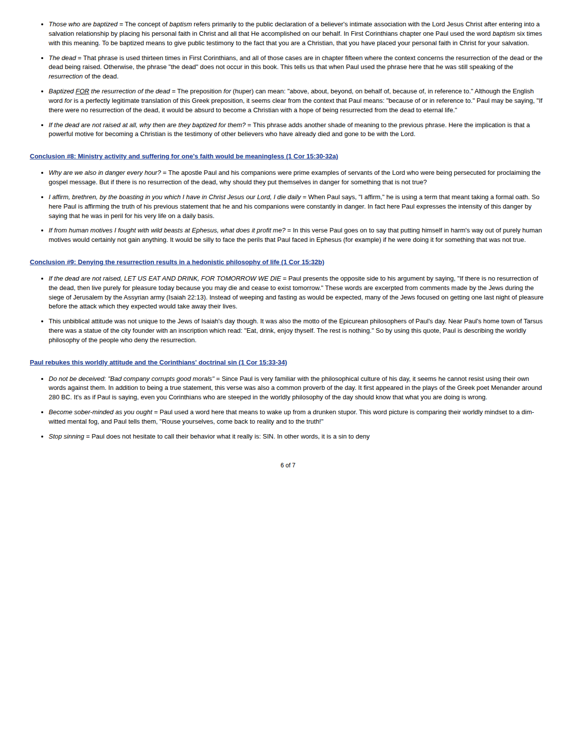Those who are baptized = The concept of baptism refers primarily to the public declaration of a believer's intimate association with the Lord Jesus Christ after entering into a salvation relationship by placing his personal faith in Christ and all that He accomplished on our behalf. In First Corinthians chapter one Paul used the word baptism six times with this meaning. To be baptized means to give public testimony to the fact that you are a Christian, that you have placed your personal faith in Christ for your salvation.
The dead = That phrase is used thirteen times in First Corinthians, and all of those cases are in chapter fifteen where the context concerns the resurrection of the dead or the dead being raised. Otherwise, the phrase "the dead" does not occur in this book. This tells us that when Paul used the phrase here that he was still speaking of the resurrection of the dead.
Baptized FOR the resurrection of the dead = The preposition for (huper) can mean: "above, about, beyond, on behalf of, because of, in reference to." Although the English word for is a perfectly legitimate translation of this Greek preposition, it seems clear from the context that Paul means: "because of or in reference to." Paul may be saying, "If there were no resurrection of the dead, it would be absurd to become a Christian with a hope of being resurrected from the dead to eternal life."
If the dead are not raised at all, why then are they baptized for them? = This phrase adds another shade of meaning to the previous phrase. Here the implication is that a powerful motive for becoming a Christian is the testimony of other believers who have already died and gone to be with the Lord.
Conclusion #8: Ministry activity and suffering for one's faith would be meaningless (1 Cor 15:30-32a)
Why are we also in danger every hour? = The apostle Paul and his companions were prime examples of servants of the Lord who were being persecuted for proclaiming the gospel message. But if there is no resurrection of the dead, why should they put themselves in danger for something that is not true?
I affirm, brethren, by the boasting in you which I have in Christ Jesus our Lord, I die daily = When Paul says, "I affirm," he is using a term that meant taking a formal oath. So here Paul is affirming the truth of his previous statement that he and his companions were constantly in danger. In fact here Paul expresses the intensity of this danger by saying that he was in peril for his very life on a daily basis.
If from human motives I fought with wild beasts at Ephesus, what does it profit me? = In this verse Paul goes on to say that putting himself in harm's way out of purely human motives would certainly not gain anything. It would be silly to face the perils that Paul faced in Ephesus (for example) if he were doing it for something that was not true.
Conclusion #9: Denying the resurrection results in a hedonistic philosophy of life (1 Cor 15:32b)
If the dead are not raised, LET US EAT AND DRINK, FOR TOMORROW WE DIE = Paul presents the opposite side to his argument by saying, "If there is no resurrection of the dead, then live purely for pleasure today because you may die and cease to exist tomorrow." These words are excerpted from comments made by the Jews during the siege of Jerusalem by the Assyrian army (Isaiah 22:13). Instead of weeping and fasting as would be expected, many of the Jews focused on getting one last night of pleasure before the attack which they expected would take away their lives.
This unbiblical attitude was not unique to the Jews of Isaiah's day though. It was also the motto of the Epicurean philosophers of Paul's day. Near Paul's home town of Tarsus there was a statue of the city founder with an inscription which read: "Eat, drink, enjoy thyself. The rest is nothing." So by using this quote, Paul is describing the worldly philosophy of the people who deny the resurrection.
Paul rebukes this worldly attitude and the Corinthians' doctrinal sin (1 Cor 15:33-34)
Do not be deceived: "Bad company corrupts good morals" = Since Paul is very familiar with the philosophical culture of his day, it seems he cannot resist using their own words against them. In addition to being a true statement, this verse was also a common proverb of the day. It first appeared in the plays of the Greek poet Menander around 280 BC. It's as if Paul is saying, even you Corinthians who are steeped in the worldly philosophy of the day should know that what you are doing is wrong.
Become sober-minded as you ought = Paul used a word here that means to wake up from a drunken stupor. This word picture is comparing their worldly mindset to a dim-witted mental fog, and Paul tells them, "Rouse yourselves, come back to reality and to the truth!"
Stop sinning = Paul does not hesitate to call their behavior what it really is: SIN. In other words, it is a sin to deny
6 of 7